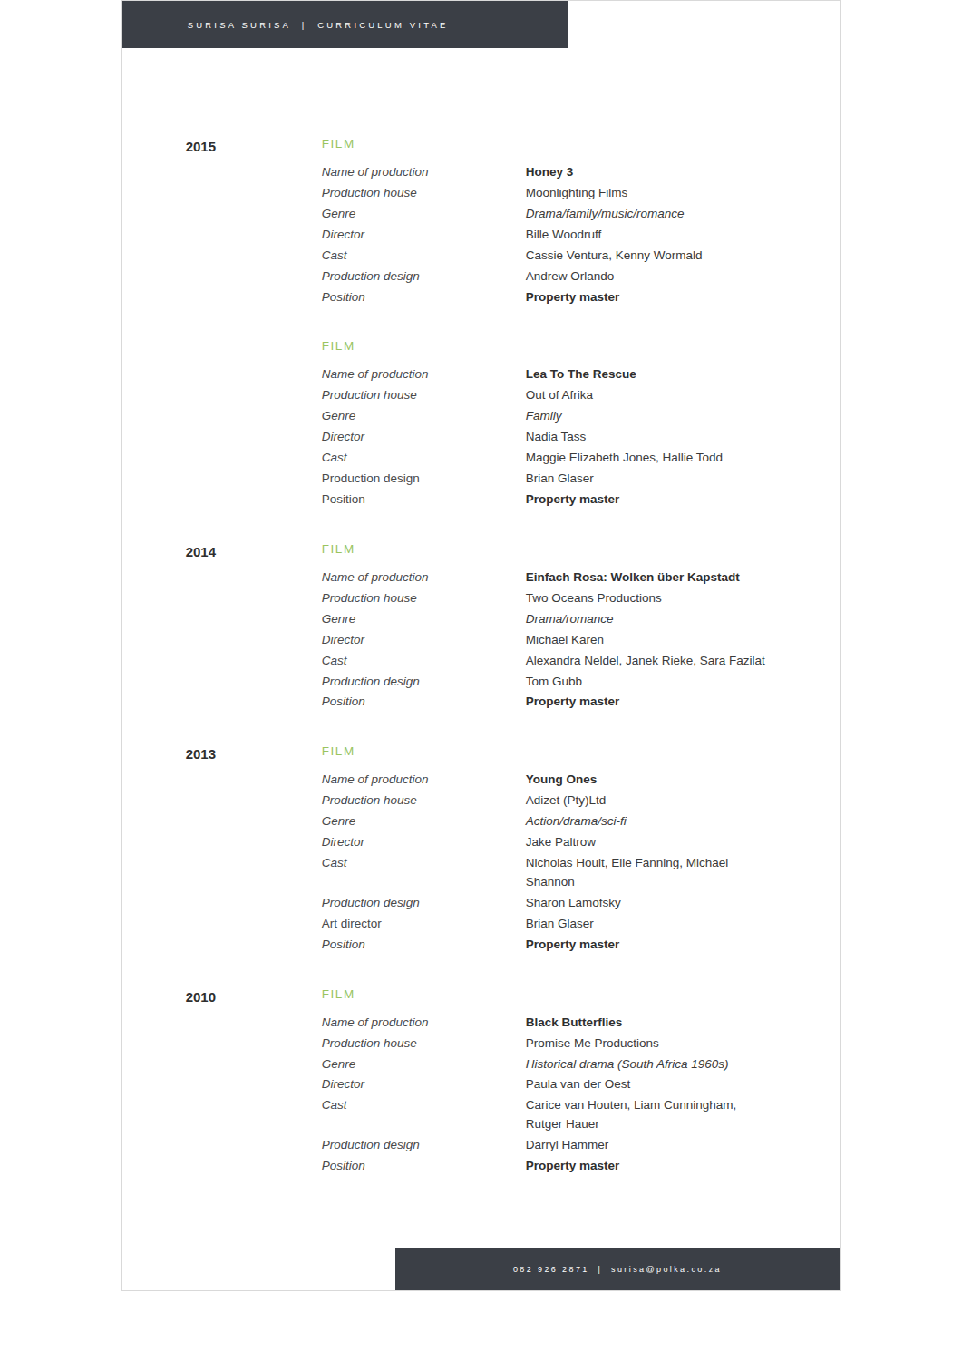Surisa Surisa | Curriculum Vitae
2015
FILM
| Name of production | Honey 3 |
| Production house | Moonlighting Films |
| Genre | Drama/family/music/romance |
| Director | Bille Woodruff |
| Cast | Cassie Ventura, Kenny Wormald |
| Production design | Andrew Orlando |
| Position | Property master |
FILM
| Name of production | Lea To The Rescue |
| Production house | Out of Afrika |
| Genre | Family |
| Director | Nadia Tass |
| Cast | Maggie Elizabeth Jones, Hallie Todd |
| Production design | Brian Glaser |
| Position | Property master |
2014
FILM
| Name of production | Einfach Rosa: Wolken über Kapstadt |
| Production house | Two Oceans Productions |
| Genre | Drama/romance |
| Director | Michael Karen |
| Cast | Alexandra Neldel, Janek Rieke, Sara Fazilat |
| Production design | Tom Gubb |
| Position | Property master |
2013
FILM
| Name of production | Young Ones |
| Production house | Adizet (Pty)Ltd |
| Genre | Action/drama/sci-fi |
| Director | Jake Paltrow |
| Cast | Nicholas Hoult, Elle Fanning, Michael Shannon |
| Production design | Sharon Lamofsky |
| Art director | Brian Glaser |
| Position | Property master |
2010
FILM
| Name of production | Black Butterflies |
| Production house | Promise Me Productions |
| Genre | Historical drama (South Africa 1960s) |
| Director | Paula van der Oest |
| Cast | Carice van Houten, Liam Cunningham, Rutger Hauer |
| Production design | Darryl Hammer |
| Position | Property master |
082 926 2871 | surisa@polka.co.za